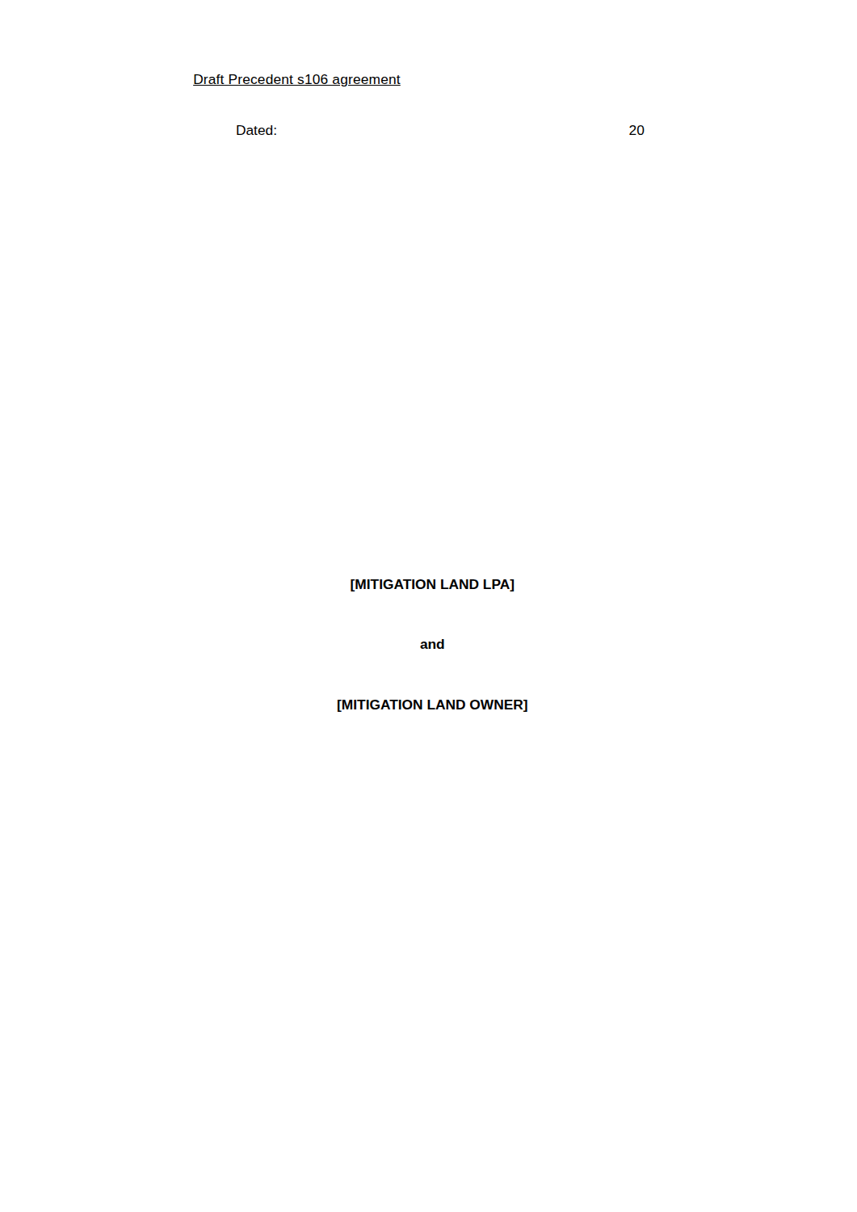Draft Precedent s106 agreement
Dated: 20
[MITIGATION LAND LPA]
and
[MITIGATION LAND OWNER]